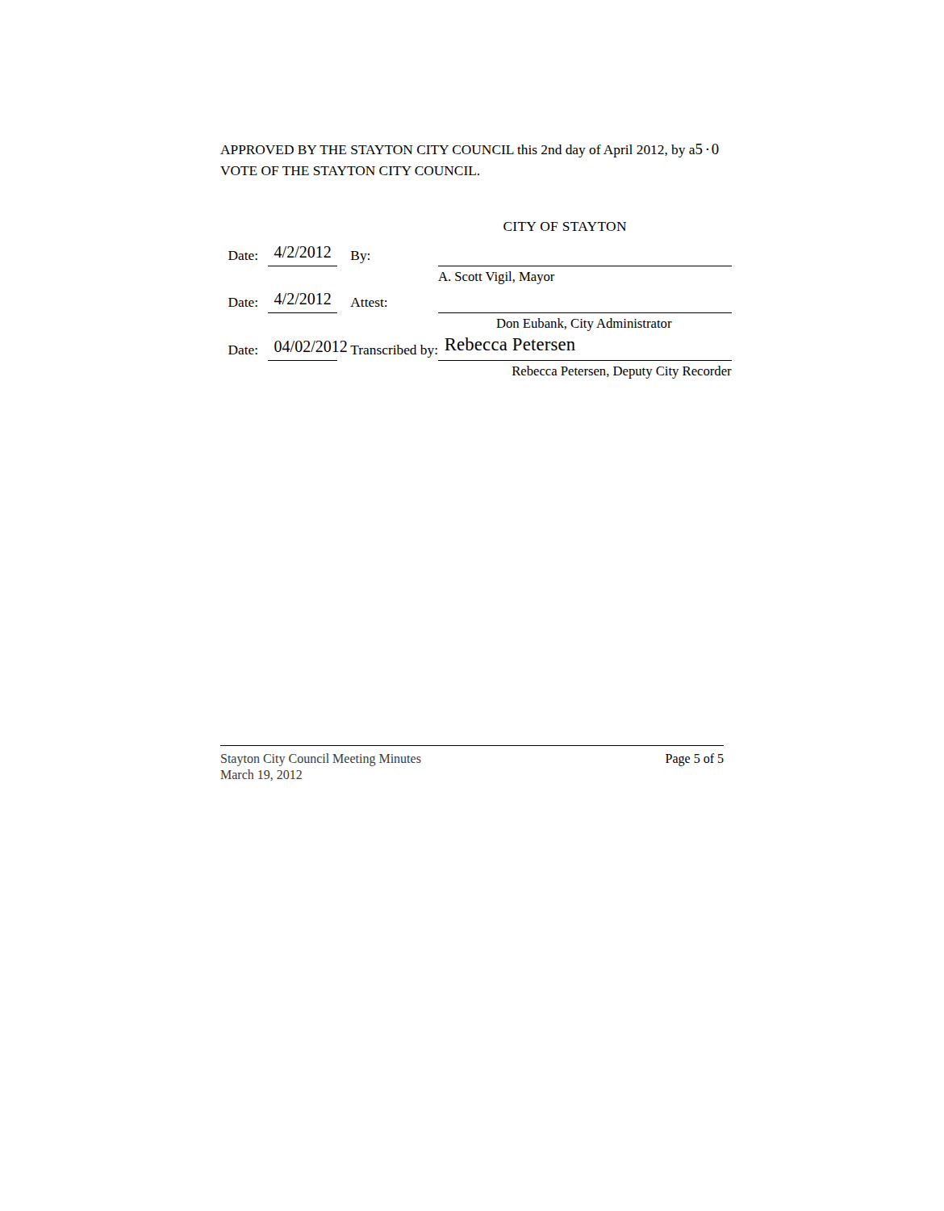APPROVED BY THE STAYTON CITY COUNCIL this 2nd day of April 2012, by a5  · 0 VOTE OF THE STAYTON CITY COUNCIL.
CITY OF STAYTON
| Date: | 4/2/2012 | | By: | |
| | | | | A. Scott Vigil, Mayor |
| Date: | 4/2/2012 | | Attest: | |
| | | | | Don Eubank, City Administrator |
| Date: | 04/02/2012 | | Transcribed by: | Rebecca Petersen |
| | | | | Rebecca Petersen, Deputy City Recorder |
Stayton City Council Meeting Minutes
March 19, 2012
Page 5 of 5